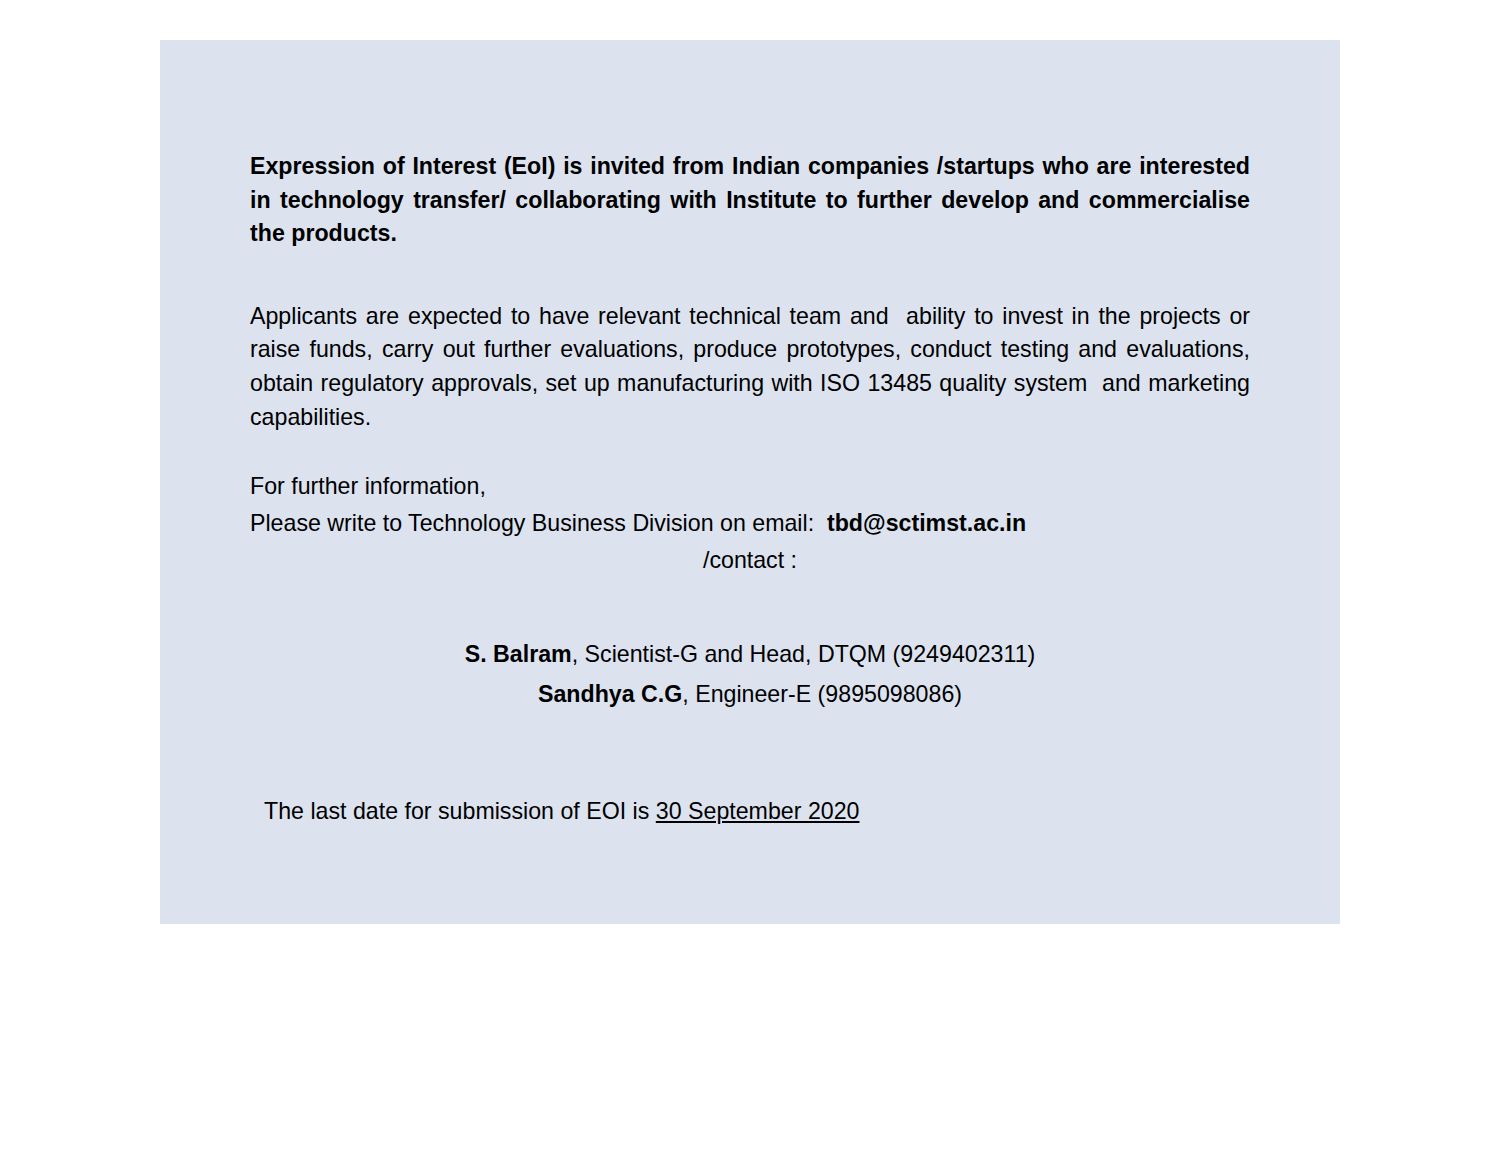Expression of Interest (EoI) is invited from Indian companies /startups who are interested in technology transfer/ collaborating with Institute to further develop and commercialise the products.
Applicants are expected to have relevant technical team and ability to invest in the projects or raise funds, carry out further evaluations, produce prototypes, conduct testing and evaluations, obtain regulatory approvals, set up manufacturing with ISO 13485 quality system and marketing capabilities.
For further information,
Please write to Technology Business Division on email: tbd@sctimst.ac.in
/contact :
S. Balram, Scientist-G and Head, DTQM (9249402311)
Sandhya C.G, Engineer-E (9895098086)
The last date for submission of EOI is 30 September 2020